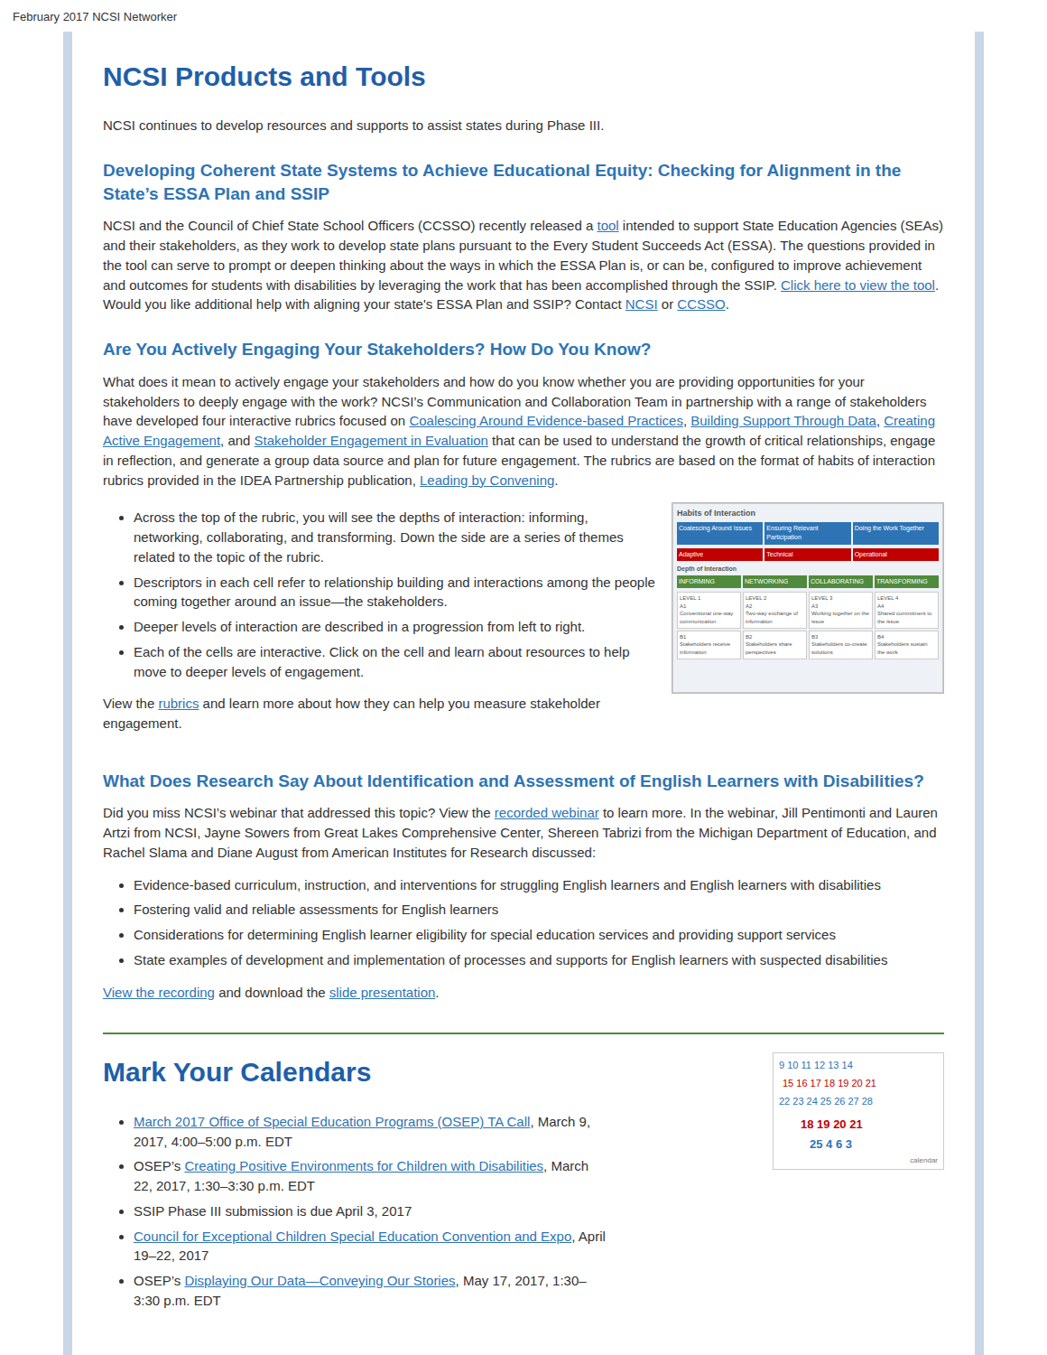February 2017 NCSI Networker
NCSI Products and Tools
NCSI continues to develop resources and supports to assist states during Phase III.
Developing Coherent State Systems to Achieve Educational Equity: Checking for Alignment in the State’s ESSA Plan and SSIP
NCSI and the Council of Chief State School Officers (CCSSO) recently released a tool intended to support State Education Agencies (SEAs) and their stakeholders, as they work to develop state plans pursuant to the Every Student Succeeds Act (ESSA). The questions provided in the tool can serve to prompt or deepen thinking about the ways in which the ESSA Plan is, or can be, configured to improve achievement and outcomes for students with disabilities by leveraging the work that has been accomplished through the SSIP. Click here to view the tool. Would you like additional help with aligning your state's ESSA Plan and SSIP? Contact NCSI or CCSSO.
Are You Actively Engaging Your Stakeholders? How Do You Know?
What does it mean to actively engage your stakeholders and how do you know whether you are providing opportunities for your stakeholders to deeply engage with the work? NCSI’s Communication and Collaboration Team in partnership with a range of stakeholders have developed four interactive rubrics focused on Coalescing Around Evidence-based Practices, Building Support Through Data, Creating Active Engagement, and Stakeholder Engagement in Evaluation that can be used to understand the growth of critical relationships, engage in reflection, and generate a group data source and plan for future engagement. The rubrics are based on the format of habits of interaction rubrics provided in the IDEA Partnership publication, Leading by Convening.
Habits of Interaction
Coalescing Around Issues
Ensuring Relevant Participation
Doing the Work Together
Adaptive
Technical
Operational
Depth of Interaction
INFORMING
NETWORKING
COLLABORATING
TRANSFORMING
LEVEL 1
A1
Conventional one-way communication
LEVEL 2
A2
Two-way exchange of information
LEVEL 3
A3
Working together on the issue
LEVEL 4
A4
Shared commitment to the issue
B1
Stakeholders receive information
B2
Stakeholders share perspectives
B3
Stakeholders co-create solutions
B4
Stakeholders sustain the work
Across the top of the rubric, you will see the depths of interaction: informing, networking, collaborating, and transforming. Down the side are a series of themes related to the topic of the rubric.
Descriptors in each cell refer to relationship building and interactions among the people coming together around an issue—the stakeholders.
Deeper levels of interaction are described in a progression from left to right.
Each of the cells are interactive. Click on the cell and learn about resources to help move to deeper levels of engagement.
View the rubrics and learn more about how they can help you measure stakeholder engagement.
What Does Research Say About Identification and Assessment of English Learners with Disabilities?
Did you miss NCSI’s webinar that addressed this topic? View the recorded webinar to learn more. In the webinar, Jill Pentimonti and Lauren Artzi from NCSI, Jayne Sowers from Great Lakes Comprehensive Center, Shereen Tabrizi from the Michigan Department of Education, and Rachel Slama and Diane August from American Institutes for Research discussed:
Evidence-based curriculum, instruction, and interventions for struggling English learners and English learners with disabilities
Fostering valid and reliable assessments for English learners
Considerations for determining English learner eligibility for special education services and providing support services
State examples of development and implementation of processes and supports for English learners with suspected disabilities
View the recording and download the slide presentation.
9 10 11 12 13 14
15 16 17 18 19 20 21
22 23 24 25 26 27 28
18 19 20 21
25 4 6 3
calendar
Mark Your Calendars
March 2017 Office of Special Education Programs (OSEP) TA Call, March 9, 2017, 4:00–5:00 p.m. EDT
OSEP’s Creating Positive Environments for Children with Disabilities, March 22, 2017, 1:30–3:30 p.m. EDT
SSIP Phase III submission is due April 3, 2017
Council for Exceptional Children Special Education Convention and Expo, April 19–22, 2017
OSEP’s Displaying Our Data—Conveying Our Stories, May 17, 2017, 1:30–3:30 p.m. EDT